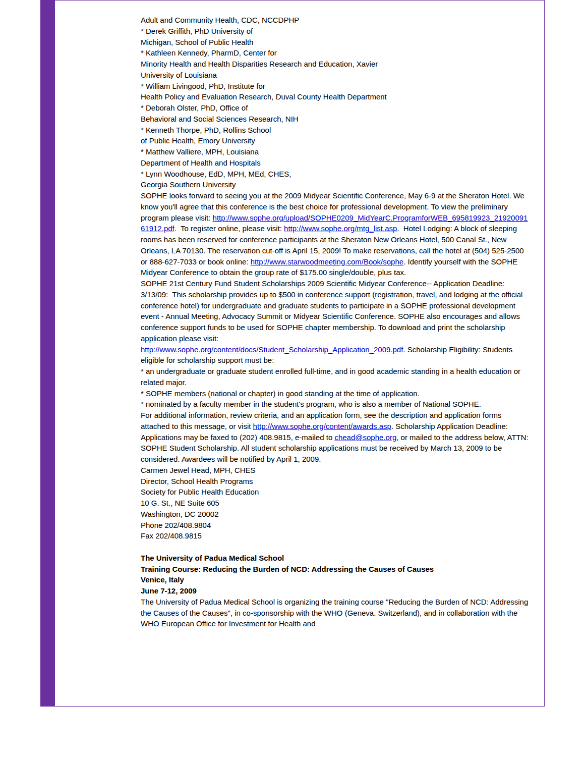Adult and Community Health, CDC, NCCDPHP
* Derek Griffith, PhD University of
Michigan, School of Public Health
* Kathleen Kennedy, PharmD, Center for
Minority Health and Health Disparities Research and Education, Xavier
University of Louisiana
* William Livingood, PhD, Institute for
Health Policy and Evaluation Research, Duval County Health Department
* Deborah Olster, PhD, Office of
Behavioral and Social Sciences Research, NIH
* Kenneth Thorpe, PhD, Rollins School
of Public Health, Emory University
* Matthew Valliere, MPH, Louisiana
Department of Health and Hospitals
* Lynn Woodhouse, EdD, MPH, MEd, CHES,
Georgia Southern University
SOPHE looks forward to seeing you at the 2009 Midyear Scientific Conference, May 6-9 at the Sheraton Hotel. We know you'll agree that this conference is the best choice for professional development. To view the preliminary program please visit: http://www.sophe.org/upload/SOPHE0209_MidYearC.ProgramforWEB_695819923_2192009161912.pdf. To register online, please visit: http://www.sophe.org/mtg_list.asp. Hotel Lodging: A block of sleeping rooms has been reserved for conference participants at the Sheraton New Orleans Hotel, 500 Canal St., New Orleans, LA 70130. The reservation cut-off is April 15, 2009! To make reservations, call the hotel at (504) 525-2500 or 888-627-7033 or book online: http://www.starwoodmeeting.com/Book/sophe. Identify yourself with the SOPHE Midyear Conference to obtain the group rate of $175.00 single/double, plus tax.
SOPHE 21st Century Fund Student Scholarships 2009 Scientific Midyear Conference-- Application Deadline: 3/13/09: This scholarship provides up to $500 in conference support (registration, travel, and lodging at the official conference hotel) for undergraduate and graduate students to participate in a SOPHE professional development event - Annual Meeting, Advocacy Summit or Midyear Scientific Conference. SOPHE also encourages and allows
conference support funds to be used for SOPHE chapter membership. To download and print the scholarship application please visit:
http://www.sophe.org/content/docs/Student_Scholarship_Application_2009.pdf. Scholarship Eligibility: Students eligible for scholarship support must be:
* an undergraduate or graduate student enrolled full-time, and in good academic standing in a health education or related major.
* SOPHE members (national or chapter) in good standing at the time of application.
* nominated by a faculty member in the student's program, who is also a member of National SOPHE.
For additional information, review criteria, and an application form, see the description and application forms attached to this message, or visit http://www.sophe.org/content/awards.asp. Scholarship Application Deadline: Applications may be faxed to (202) 408.9815, e-mailed to chead@sophe.org, or mailed to the address below, ATTN: SOPHE Student Scholarship. All student scholarship applications must be received by March 13, 2009 to be considered. Awardees will be notified by April 1, 2009.
Carmen Jewel Head, MPH, CHES
Director, School Health Programs
Society for Public Health Education
10 G. St., NE Suite 605
Washington, DC 20002
Phone 202/408.9804
Fax 202/408.9815
The University of Padua Medical School
Training Course: Reducing the Burden of NCD: Addressing the Causes of Causes
Venice, Italy
June 7-12, 2009
The University of Padua Medical School is organizing the training course "Reducing the Burden of NCD: Addressing the Causes of the Causes", in co-sponsorship with the WHO (Geneva. Switzerland), and in collaboration with the WHO European Office for Investment for Health and